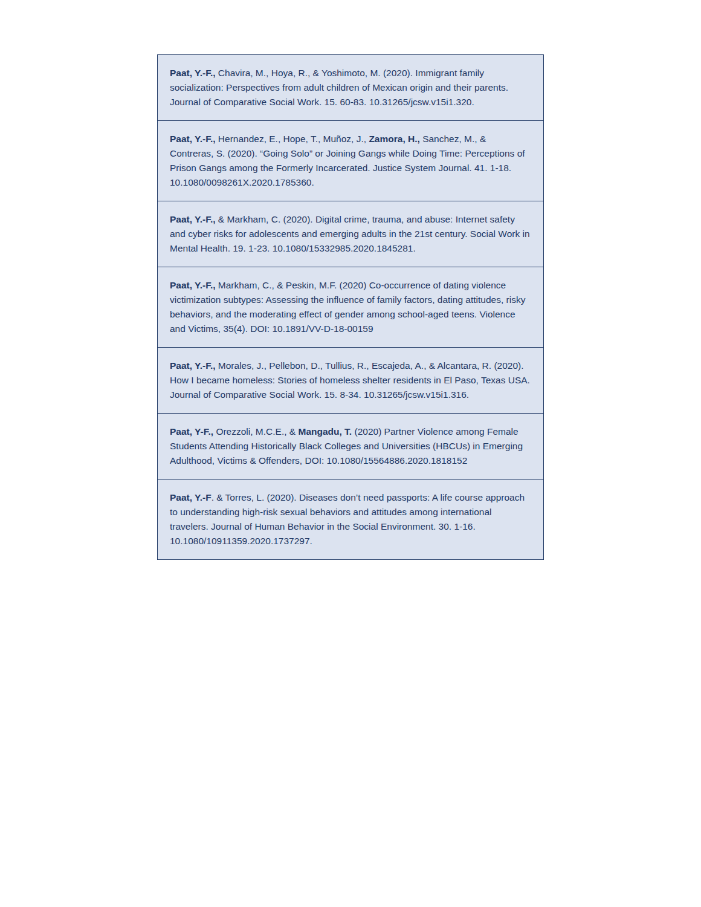Paat, Y.-F., Chavira, M., Hoya, R., & Yoshimoto, M. (2020). Immigrant family socialization: Perspectives from adult children of Mexican origin and their parents. Journal of Comparative Social Work. 15. 60-83. 10.31265/jcsw.v15i1.320.
Paat, Y.-F., Hernandez, E., Hope, T., Muñoz, J., Zamora, H., Sanchez, M., & Contreras, S. (2020). “Going Solo” or Joining Gangs while Doing Time: Perceptions of Prison Gangs among the Formerly Incarcerated. Justice System Journal. 41. 1-18. 10.1080/0098261X.2020.1785360.
Paat, Y.-F., & Markham, C. (2020). Digital crime, trauma, and abuse: Internet safety and cyber risks for adolescents and emerging adults in the 21st century. Social Work in Mental Health. 19. 1-23. 10.1080/15332985.2020.1845281.
Paat, Y.-F., Markham, C., & Peskin, M.F. (2020) Co-occurrence of dating violence victimization subtypes: Assessing the influence of family factors, dating attitudes, risky behaviors, and the moderating effect of gender among school-aged teens. Violence and Victims, 35(4). DOI: 10.1891/VV-D-18-00159
Paat, Y.-F., Morales, J., Pellebon, D., Tullius, R., Escajeda, A., & Alcantara, R. (2020). How I became homeless: Stories of homeless shelter residents in El Paso, Texas USA. Journal of Comparative Social Work. 15. 8-34. 10.31265/jcsw.v15i1.316.
Paat, Y-F., Orezzoli, M.C.E., & Mangadu, T. (2020) Partner Violence among Female Students Attending Historically Black Colleges and Universities (HBCUs) in Emerging Adulthood, Victims & Offenders, DOI: 10.1080/15564886.2020.1818152
Paat, Y.-F. & Torres, L. (2020). Diseases don’t need passports: A life course approach to understanding high-risk sexual behaviors and attitudes among international travelers. Journal of Human Behavior in the Social Environment. 30. 1-16. 10.1080/10911359.2020.1737297.